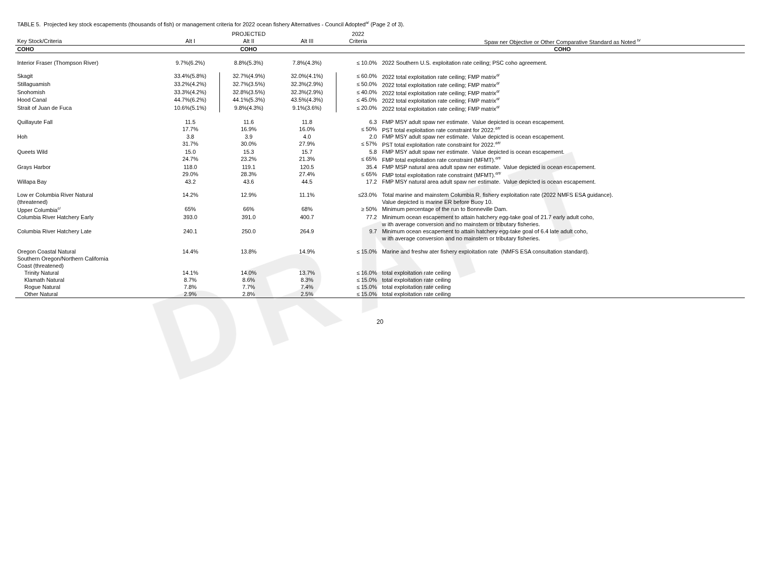DRAFT
TABLE 5. Projected key stock escapements (thousands of fish) or management criteria for 2022 ocean fishery Alternatives - Council Adopteda/ (Page 2 of 3).
| | PROJECTED | 2022 | |
| Key Stock/Criteria | Alt I | Alt II | Alt III | Criteria | Spaw ner Objective or Other Comparative Standard as Noted b/ |
| COHO | | COHO | | | COHO |
| Interior Fraser (Thompson River) | 9.7%(6.2%) | 8.8%(5.3%) | 7.8%(4.3%) | ≤ 10.0% | 2022 Southern U.S. exploitation rate ceiling; PSC coho agreement. |
| Skagit | 33.4%(5.8%) | 32.7%(4.9%) | 32.0%(4.1%) | ≤ 60.0% | 2022 total exploitation rate ceiling; FMP matrix d/ |
| Stillaguamish | 33.2%(4.2%) | 32.7%(3.5%) | 32.3%(2.9%) | ≤ 50.0% | 2022 total exploitation rate ceiling; FMP matrix d/ |
| Snohomish | 33.3%(4.2%) | 32.8%(3.5%) | 32.3%(2.9%) | ≤ 40.0% | 2022 total exploitation rate ceiling; FMP matrix d/ |
| Hood Canal | 44.7%(6.2%) | 44.1%(5.3%) | 43.5%(4.3%) | ≤ 45.0% | 2022 total exploitation rate ceiling; FMP matrix d/ |
| Strait of Juan de Fuca | 10.6%(5.1%) | 9.8%(4.3%) | 9.1%(3.6%) | ≤ 20.0% | 2022 total exploitation rate ceiling; FMP matrix d/ |
| Quillayute Fall | 11.5 | 11.6 | 11.8 | 6.3 | FMP MSY adult spaw ner estimate. Value depicted is ocean escapement. |
| | 17.7% | 16.9% | 16.0% | ≤ 50% | PST total exploitation rate constraint for 2022. d/f/ |
| Hoh | 3.8 | 3.9 | 4.0 | 2.0 | FMP MSY adult spaw ner estimate. Value depicted is ocean escapement. |
| | 31.7% | 30.0% | 27.9% | ≤ 57% | PST total exploitation rate constraint for 2022. d/f/ |
| Queets Wild | 15.0 | 15.3 | 15.7 | 5.8 | FMP MSY adult spaw ner estimate. Value depicted is ocean escapement. |
| | 24.7% | 23.2% | 21.3% | ≤ 65% | FMP total exploitation rate constraint (MFMT). d/f/ |
| Grays Harbor | 118.0 | 119.1 | 120.5 | 35.4 | FMP MSP natural area adult spaw ner estimate. Value depicted is ocean escapement. |
| | 29.0% | 28.3% | 27.4% | ≤ 65% | FMP total exploitation rate constraint (MFMT). d/f/ |
| Willapa Bay | 43.2 | 43.6 | 44.5 | 17.2 | FMP MSY natural area adult spaw ner estimate. Value depicted is ocean escapement. |
| Low er Columbia River Natural | 14.2% | 12.9% | 11.1% | ≤23.0% | Total marine and mainstem Columbia R. fishery exploitation rate (2022 NMFS ESA guidance). |
| (threatened) | | | | | Value depicted is marine ER before Buoy 10. |
| Upper Columbia c/ | 65% | 66% | 68% | ≥ 50% | Minimum percentage of the run to Bonneville Dam. |
| Columbia River Hatchery Early | 393.0 | 391.0 | 400.7 | 77.2 | Minimum ocean escapement to attain hatchery egg-take goal of 21.7 early adult coho, |
| | | | | | w ith average conversion and no mainstem or tributary fisheries. |
| Columbia River Hatchery Late | 240.1 | 250.0 | 264.9 | 9.7 | Minimum ocean escapement to attain hatchery egg-take goal of 6.4 late adult coho, |
| | | | | | w ith average conversion and no mainstem or tributary fisheries. |
| Oregon Coastal Natural | 14.4% | 13.8% | 14.9% | ≤ 15.0% | Marine and freshw ater fishery exploitation rate (NMFS ESA consultation standard). |
| Southern Oregon/Northern California | | | | | |
| Coast (threatened) | | | | | |
| Trinity Natural | 14.1% | 14.0% | 13.7% | ≤ 16.0% | total exploitation rate ceiling |
| Klamath Natural | 8.7% | 8.6% | 8.3% | ≤ 15.0% | total exploitation rate ceiling |
| Rogue Natural | 7.8% | 7.7% | 7.4% | ≤ 15.0% | total exploitation rate ceiling |
| Other Natural | 2.9% | 2.8% | 2.5% | ≤ 15.0% | total exploitation rate ceiling |
20